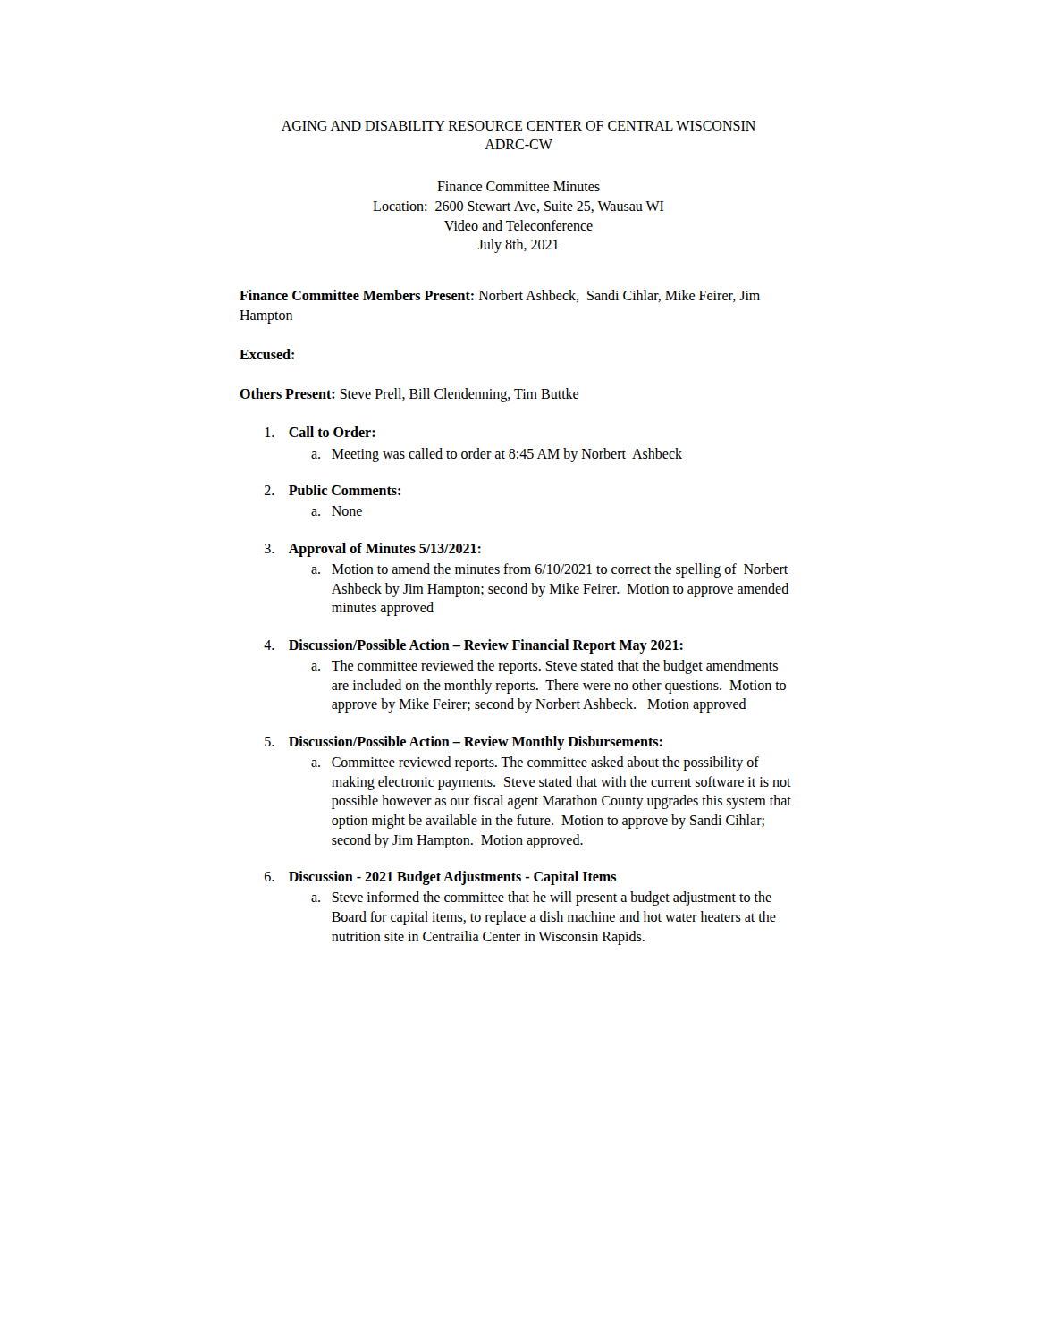AGING AND DISABILITY RESOURCE CENTER OF CENTRAL WISCONSIN
ADRC-CW
Finance Committee Minutes
Location: 2600 Stewart Ave, Suite 25, Wausau WI
Video and Teleconference
July 8th, 2021
Finance Committee Members Present: Norbert Ashbeck, Sandi Cihlar, Mike Feirer, Jim Hampton
Excused:
Others Present: Steve Prell, Bill Clendenning, Tim Buttke
Call to Order:
Meeting was called to order at 8:45 AM by Norbert Ashbeck
Public Comments:
None
Approval of Minutes 5/13/2021:
Motion to amend the minutes from 6/10/2021 to correct the spelling of Norbert Ashbeck by Jim Hampton; second by Mike Feirer. Motion to approve amended minutes approved
Discussion/Possible Action – Review Financial Report May 2021:
The committee reviewed the reports. Steve stated that the budget amendments are included on the monthly reports. There were no other questions. Motion to approve by Mike Feirer; second by Norbert Ashbeck. Motion approved
Discussion/Possible Action – Review Monthly Disbursements:
Committee reviewed reports. The committee asked about the possibility of making electronic payments. Steve stated that with the current software it is not possible however as our fiscal agent Marathon County upgrades this system that option might be available in the future. Motion to approve by Sandi Cihlar; second by Jim Hampton. Motion approved.
Discussion - 2021 Budget Adjustments - Capital Items
Steve informed the committee that he will present a budget adjustment to the Board for capital items, to replace a dish machine and hot water heaters at the nutrition site in Centrailia Center in Wisconsin Rapids.